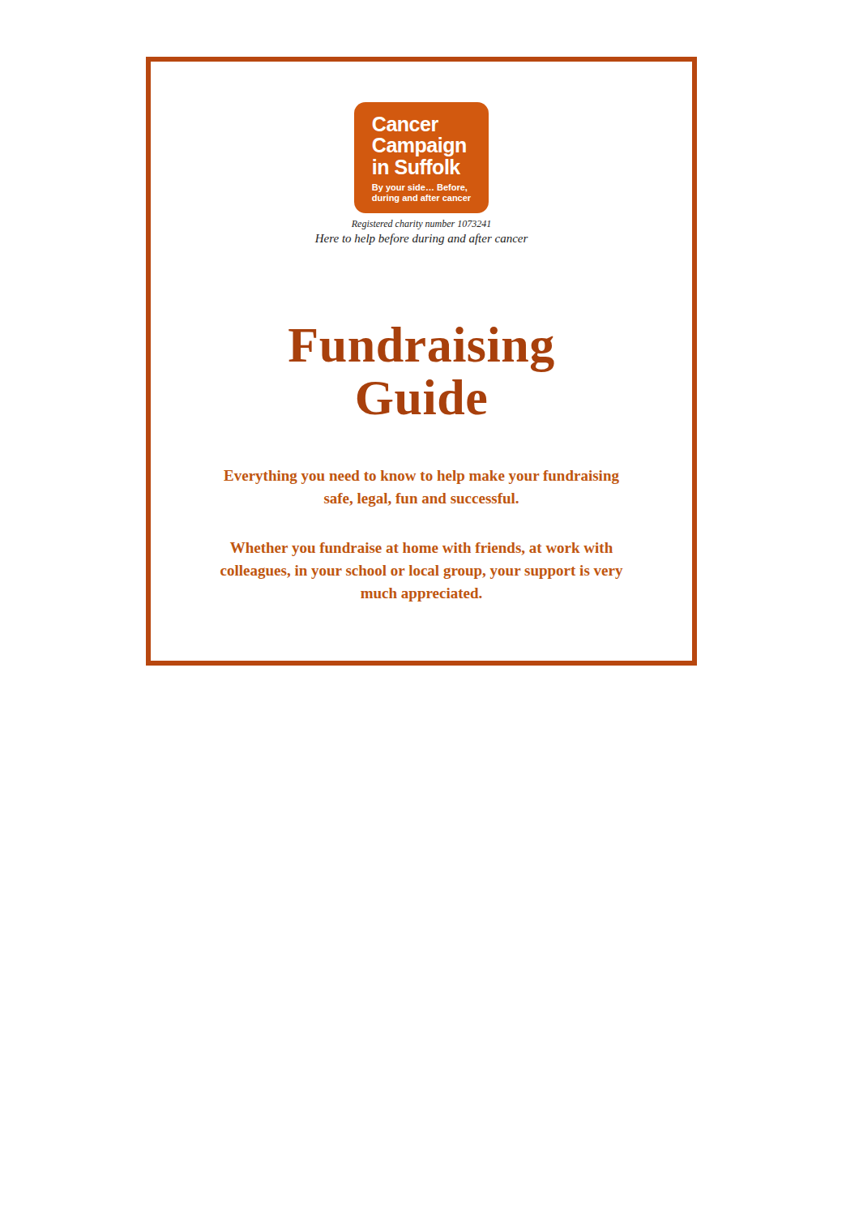Cancer Campaign in Suffolk By your side… Before,
during and after cancer
Registered charity number 1073241
Here to help before during and after cancer
Fundraising
Guide
Everything you need to know to help make your fundraising safe, legal, fun and successful.
Whether you fundraise at home with friends, at work with colleagues, in your school or local group, your support is very much appreciated.